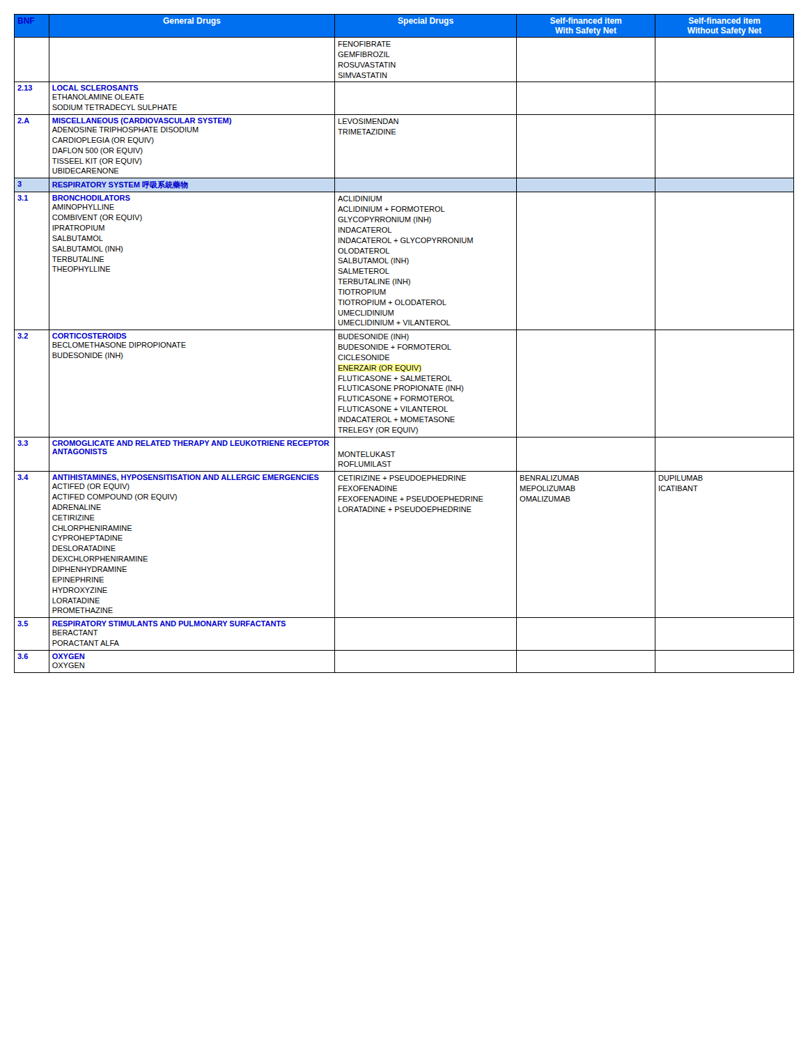| BNF | General Drugs | Special Drugs | Self-financed item With Safety Net | Self-financed item Without Safety Net |
| --- | --- | --- | --- | --- |
| | | FENOFIBRATE GEMFIBROZIL ROSUVASTATIN SIMVASTATIN | | |
| 2.13 | LOCAL SCLEROSANTS ETHANOLAMINE OLEATE SODIUM TETRADECYL SULPHATE | | | |
| 2.A | MISCELLANEOUS (CARDIOVASCULAR SYSTEM) ADENOSINE TRIPHOSPHATE DISODIUM CARDIOPLEGIA (OR EQUIV) DAFLON 500 (OR EQUIV) TISSEEL KIT (OR EQUIV) UBIDECARENONE | LEVOSIMENDAN TRIMETAZIDINE | | |
| 3 | RESPIRATORY SYSTEM 呼吸系統藥物 | | | |
| 3.1 | BRONCHODILATORS AMINOPHYLLINE COMBIVENT (OR EQUIV) IPRATROPIUM SALBUTAMOL SALBUTAMOL (INH) TERBUTALINE THEOPHYLLINE | ACLIDINIUM ACLIDINIUM + FORMOTEROL GLYCOPYRRONIUM (INH) INDACATEROL INDACATEROL + GLYCOPYRRONIUM OLODATEROL SALBUTAMOL (INH) SALMETEROL TERBUTALINE (INH) TIOTROPIUM TIOTROPIUM + OLODATEROL UMECLIDINIUM UMECLIDINIUM + VILANTEROL | | |
| 3.2 | CORTICOSTEROIDS BECLOMETHASONE DIPROPIONATE BUDESONIDE (INH) | BUDESONIDE (INH) BUDESONIDE + FORMOTEROL CICLESONIDE ENERZAIR (OR EQUIV) FLUTICASONE + SALMETEROL FLUTICASONE PROPIONATE (INH) FLUTICASONE + FORMOTEROL FLUTICASONE + VILANTEROL INDACATEROL + MOMETASONE TRELEGY (OR EQUIV) | | |
| 3.3 | CROMOGLICATE AND RELATED THERAPY AND LEUKOTRIENE RECEPTOR ANTAGONISTS | MONTELUKAST ROFLUMILAST | | |
| 3.4 | ANTIHISTAMINES, HYPOSENSITISATION AND ALLERGIC EMERGENCIES ACTIFED (OR EQUIV) ACTIFED COMPOUND (OR EQUIV) ADRENALINE CETIRIZINE CHLORPHENIRAMINE CYPROHEPTADINE DESLORATADINE DEXCHLORPHENIRAMINE DIPHENHYDRAMINE EPINEPHRINE HYDROXYZINE LORATADINE PROMETHAZINE | CETIRIZINE + PSEUDOEPHEDRINE FEXOFENADINE FEXOFENADINE + PSEUDOEPHEDRINE LORATADINE + PSEUDOEPHEDRINE | BENRALIZUMAB MEPOLIZUMAB OMALIZUMAB | DUPILUMAB ICATIBANT |
| 3.5 | RESPIRATORY STIMULANTS AND PULMONARY SURFACTANTS BERACTANT PORACTANT ALFA | | | |
| 3.6 | OXYGEN OXYGEN | | | |